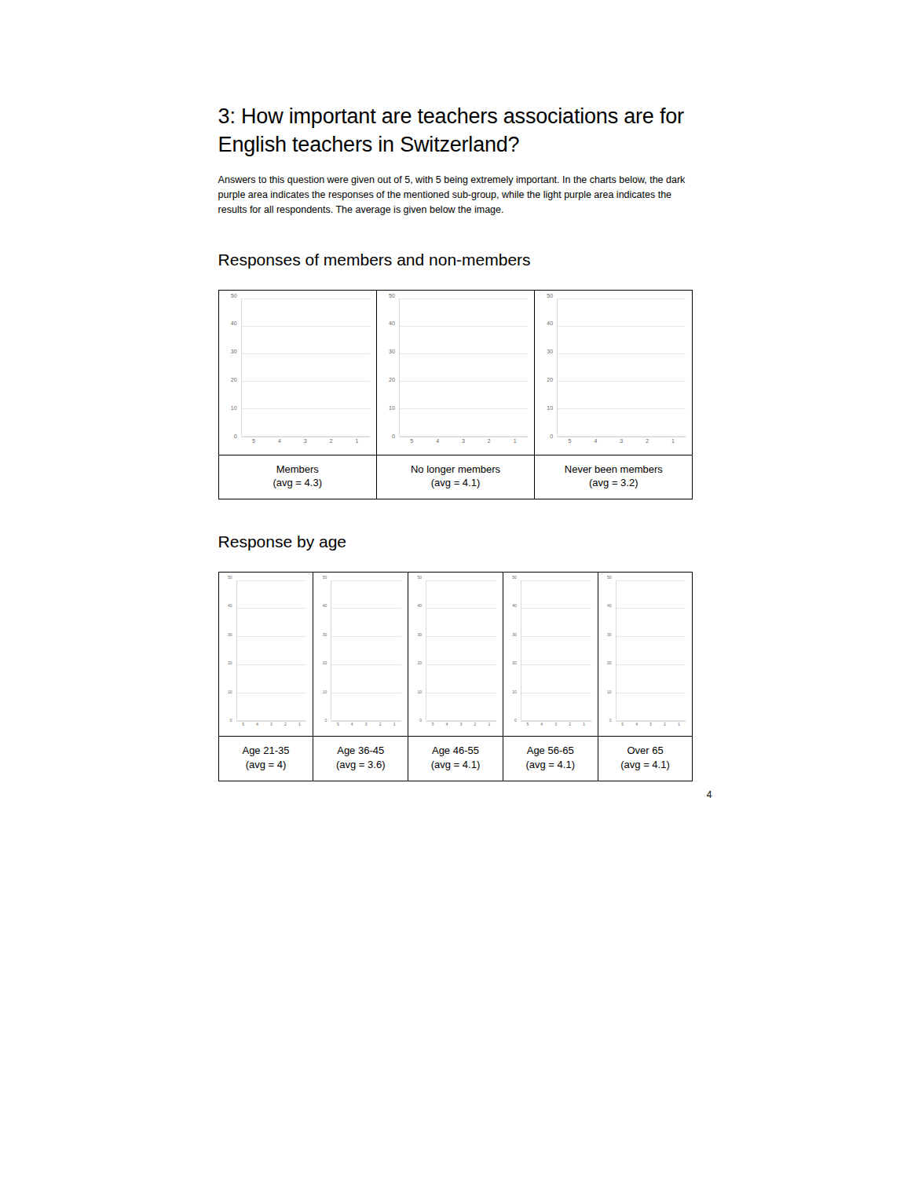3: How important are teachers associations are for English teachers in Switzerland?
Answers to this question were given out of 5, with 5 being extremely important. In the charts below, the dark purple area indicates the responses of the mentioned sub-group, while the light purple area indicates the results for all respondents. The average is given below the image.
Responses of members and non-members
| 50 40 30 20 10 0 5 4 3 2 1 | 50 40 30 20 10 0 5 4 3 2 1 | 50 40 30 20 10 0 5 4 3 2 1 |
| Members (avg = 4.3) | No longer members (avg = 4.1) | Never been members (avg = 3.2) |
Response by age
| 50 40 30 20 10 0 5 4 3 2 1 | 50 40 30 20 10 0 5 4 3 2 1 | 50 40 30 20 10 0 5 4 3 2 1 | 50 40 30 20 10 0 5 4 3 2 1 | 50 40 30 20 10 0 5 4 3 2 1 |
| Age 21-35 (avg = 4) | Age 36-45 (avg = 3.6) | Age 46-55 (avg = 4.1) | Age 56-65 (avg = 4.1) | Over 65 (avg = 4.1) |
4